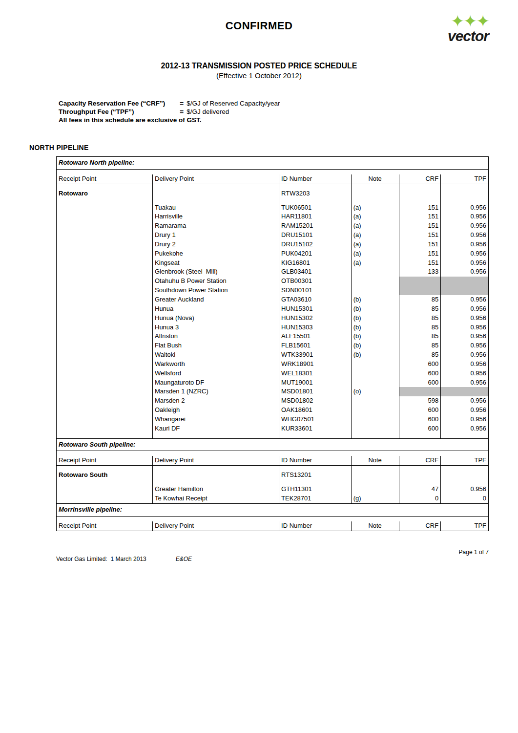✦✦✦
vector
CONFIRMED
2012-13 TRANSMISSION POSTED PRICE SCHEDULE
(Effective 1 October 2012)
| Capacity Reservation Fee (“CRF”) | = | $/GJ of Reserved Capacity/year |
| Throughput Fee (“TPF”) | = | $/GJ delivered |
| All fees in this schedule are exclusive of GST. |
NORTH PIPELINE
| Rotowaro North pipeline: |
| Receipt Point | Delivery Point | ID Number | Note | CRF | TPF |
| Rotowaro | | RTW3203 | | | |
| | Tuakau | TUK06501 | (a) | 151 | 0.956 |
| | Harrisville | HAR11801 | (a) | 151 | 0.956 |
| | Ramarama | RAM15201 | (a) | 151 | 0.956 |
| | Drury 1 | DRU15101 | (a) | 151 | 0.956 |
| | Drury 2 | DRU15102 | (a) | 151 | 0.956 |
| | Pukekohe | PUK04201 | (a) | 151 | 0.956 |
| | Kingseat | KIG16801 | (a) | 151 | 0.956 |
| | Glenbrook (Steel Mill) | GLB03401 | | 133 | 0.956 |
| | Otahuhu B Power Station | OTB00301 | | | |
| | Southdown Power Station | SDN00101 | | | |
| | Greater Auckland | GTA03610 | (b) | 85 | 0.956 |
| | Hunua | HUN15301 | (b) | 85 | 0.956 |
| | Hunua (Nova) | HUN15302 | (b) | 85 | 0.956 |
| | Hunua 3 | HUN15303 | (b) | 85 | 0.956 |
| | Alfriston | ALF15501 | (b) | 85 | 0.956 |
| | Flat Bush | FLB15601 | (b) | 85 | 0.956 |
| | Waitoki | WTK33901 | (b) | 85 | 0.956 |
| | Warkworth | WRK18901 | | 600 | 0.956 |
| | Wellsford | WEL18301 | | 600 | 0.956 |
| | Maungaturoto DF | MUT19001 | | 600 | 0.956 |
| | Marsden 1 (NZRC) | MSD01801 | (o) | | |
| | Marsden 2 | MSD01802 | | 598 | 0.956 |
| | Oakleigh | OAK18601 | | 600 | 0.956 |
| | Whangarei | WHG07501 | | 600 | 0.956 |
| | Kauri DF | KUR33601 | | 600 | 0.956 |
| Rotowaro South pipeline: |
| Receipt Point | Delivery Point | ID Number | Note | CRF | TPF |
| Rotowaro South | | RTS13201 | | | |
| | Greater Hamilton | GTH11301 | | 47 | 0.956 |
| | Te Kowhai Receipt | TEK28701 | (g) | 0 | 0 |
| Morrinsville pipeline: |
| Receipt Point | Delivery Point | ID Number | Note | CRF | TPF |
Page 1 of 7
Vector Gas Limited: 1 March 2013 E&OE